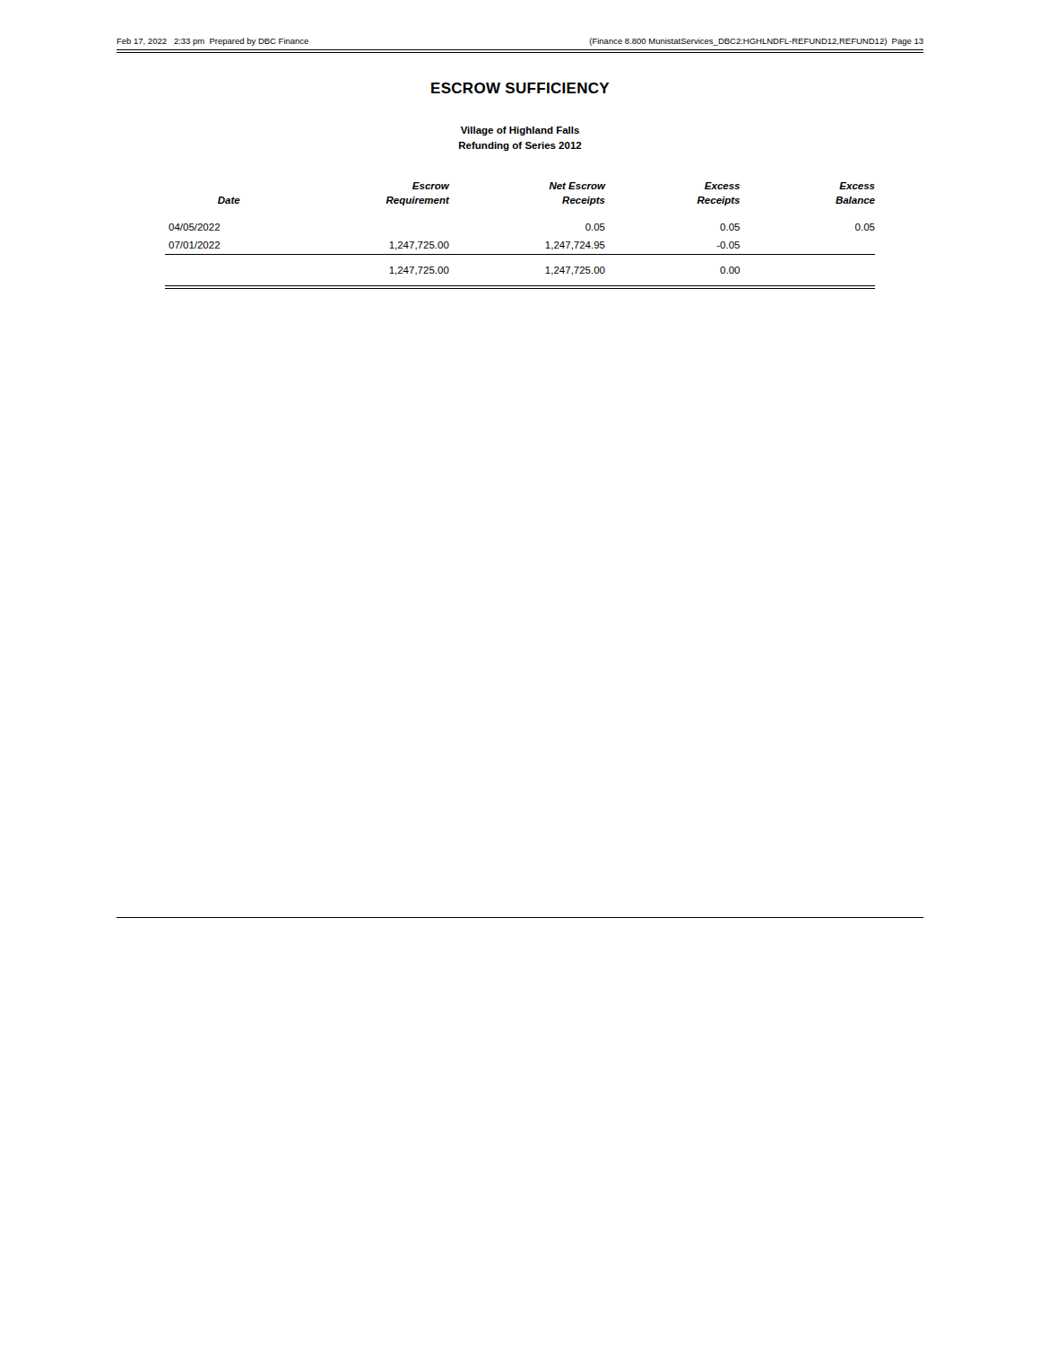Feb 17, 2022 2:33 pm Prepared by DBC Finance (Finance 8.800 MunistatServices_DBC2:HGHLNDFL-REFUND12,REFUND12) Page 13
ESCROW SUFFICIENCY
Village of Highland Falls
Refunding of Series 2012
| Date | Escrow Requirement | Net Escrow Receipts | Excess Receipts | Excess Balance |
| --- | --- | --- | --- | --- |
| 04/05/2022 | | 0.05 | 0.05 | 0.05 |
| 07/01/2022 | 1,247,725.00 | 1,247,724.95 | -0.05 | |
| | 1,247,725.00 | 1,247,725.00 | 0.00 | |